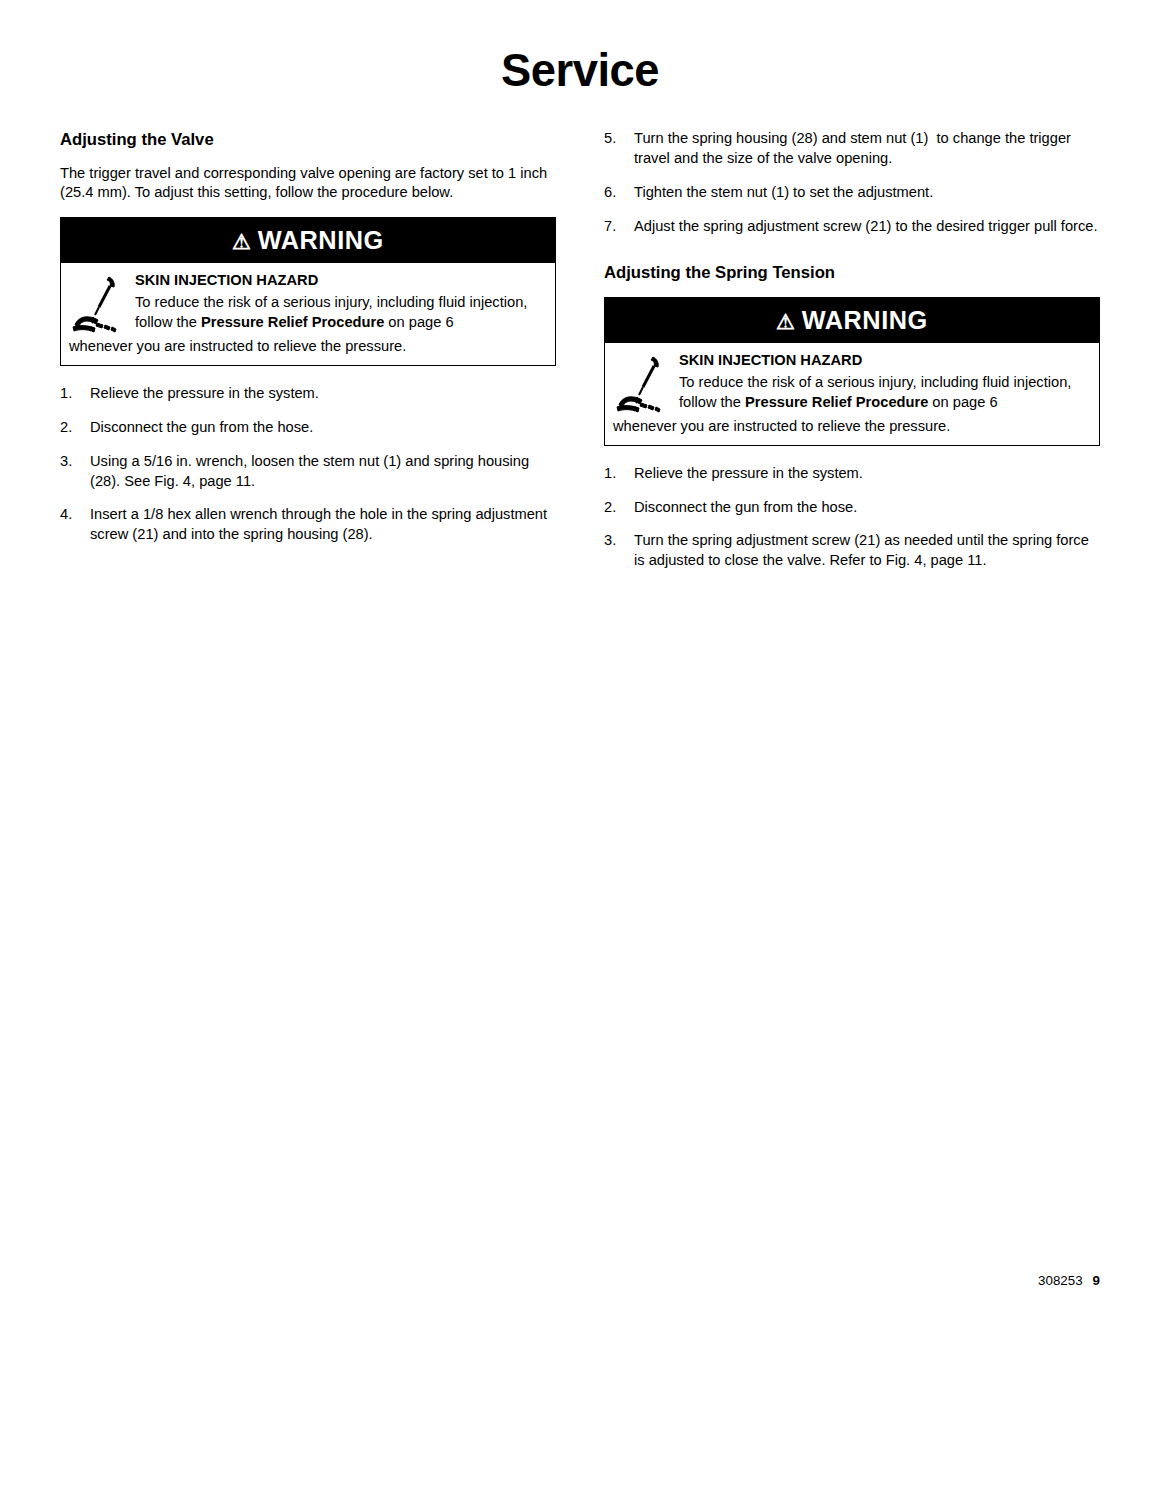Service
Adjusting the Valve
The trigger travel and corresponding valve opening are factory set to 1 inch (25.4 mm). To adjust this setting, follow the procedure below.
⚠WARNING
SKIN INJECTION HAZARD
To reduce the risk of a serious injury, including fluid injection, follow the Pressure Relief Procedure on page 6
whenever you are instructed to relieve the pressure.
Relieve the pressure in the system.
Disconnect the gun from the hose.
Using a 5/16 in. wrench, loosen the stem nut (1) and spring housing (28). See Fig. 4, page 11.
Insert a 1/8 hex allen wrench through the hole in the spring adjustment screw (21) and into the spring housing (28).
Turn the spring housing (28) and stem nut (1) to change the trigger travel and the size of the valve opening.
Tighten the stem nut (1) to set the adjustment.
Adjust the spring adjustment screw (21) to the desired trigger pull force.
Adjusting the Spring Tension
⚠WARNING
SKIN INJECTION HAZARD
To reduce the risk of a serious injury, including fluid injection, follow the Pressure Relief Procedure on page 6
whenever you are instructed to relieve the pressure.
Relieve the pressure in the system.
Disconnect the gun from the hose.
Turn the spring adjustment screw (21) as needed until the spring force is adjusted to close the valve. Refer to Fig. 4, page 11.
3082539